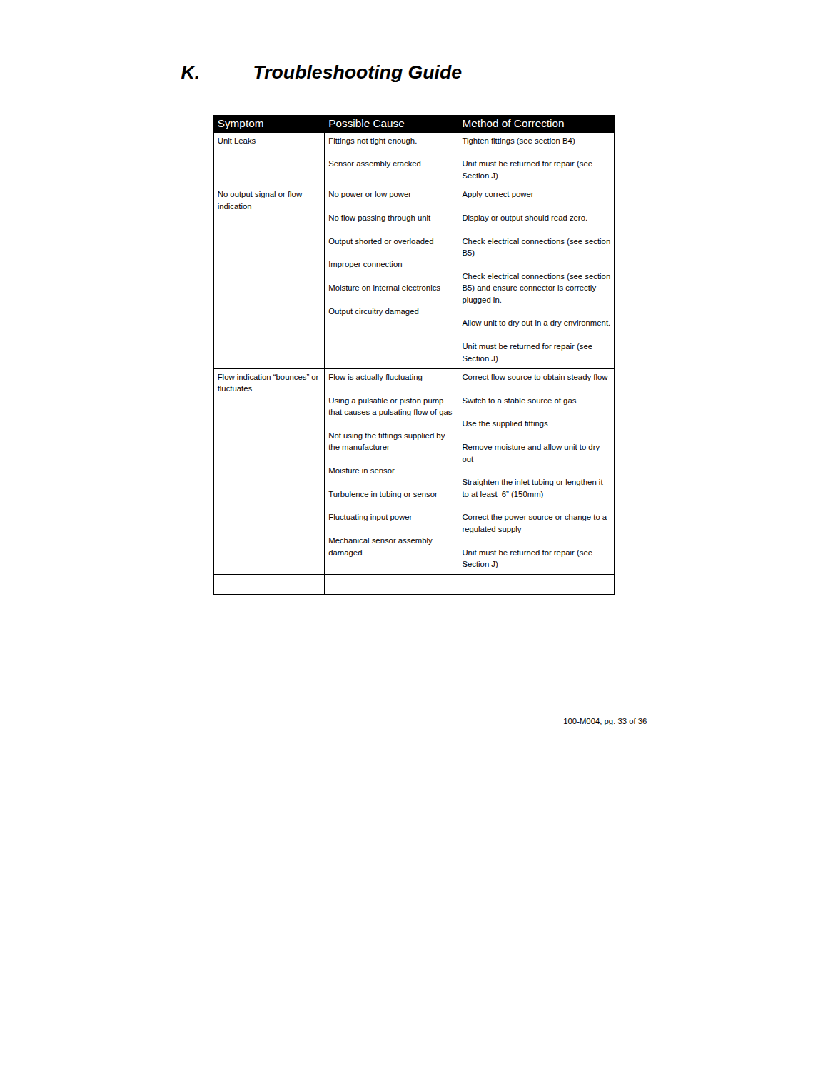K. Troubleshooting Guide
| Symptom | Possible Cause | Method of Correction |
| --- | --- | --- |
| Unit Leaks | Fittings not tight enough. Sensor assembly cracked | Tighten fittings (see section B4) Unit must be returned for repair (see Section J) |
| No output signal or flow indication | No power or low power No flow passing through unit Output shorted or overloaded Improper connection Moisture on internal electronics Output circuitry damaged | Apply correct power Display or output should read zero. Check electrical connections (see section B5) Check electrical connections (see section B5) and ensure connector is correctly plugged in. Allow unit to dry out in a dry environment. Unit must be returned for repair (see Section J) |
| Flow indication “bounces” or fluctuates | Flow is actually fluctuating Using a pulsatile or piston pump that causes a pulsating flow of gas Not using the fittings supplied by the manufacturer Moisture in sensor Turbulence in tubing or sensor Fluctuating input power Mechanical sensor assembly damaged | Correct flow source to obtain steady flow Switch to a stable source of gas Use the supplied fittings Remove moisture and allow unit to dry out Straighten the inlet tubing or lengthen it to at least 6” (150mm) Correct the power source or change to a regulated supply Unit must be returned for repair (see Section J) |
100-M004, pg. 33 of 36